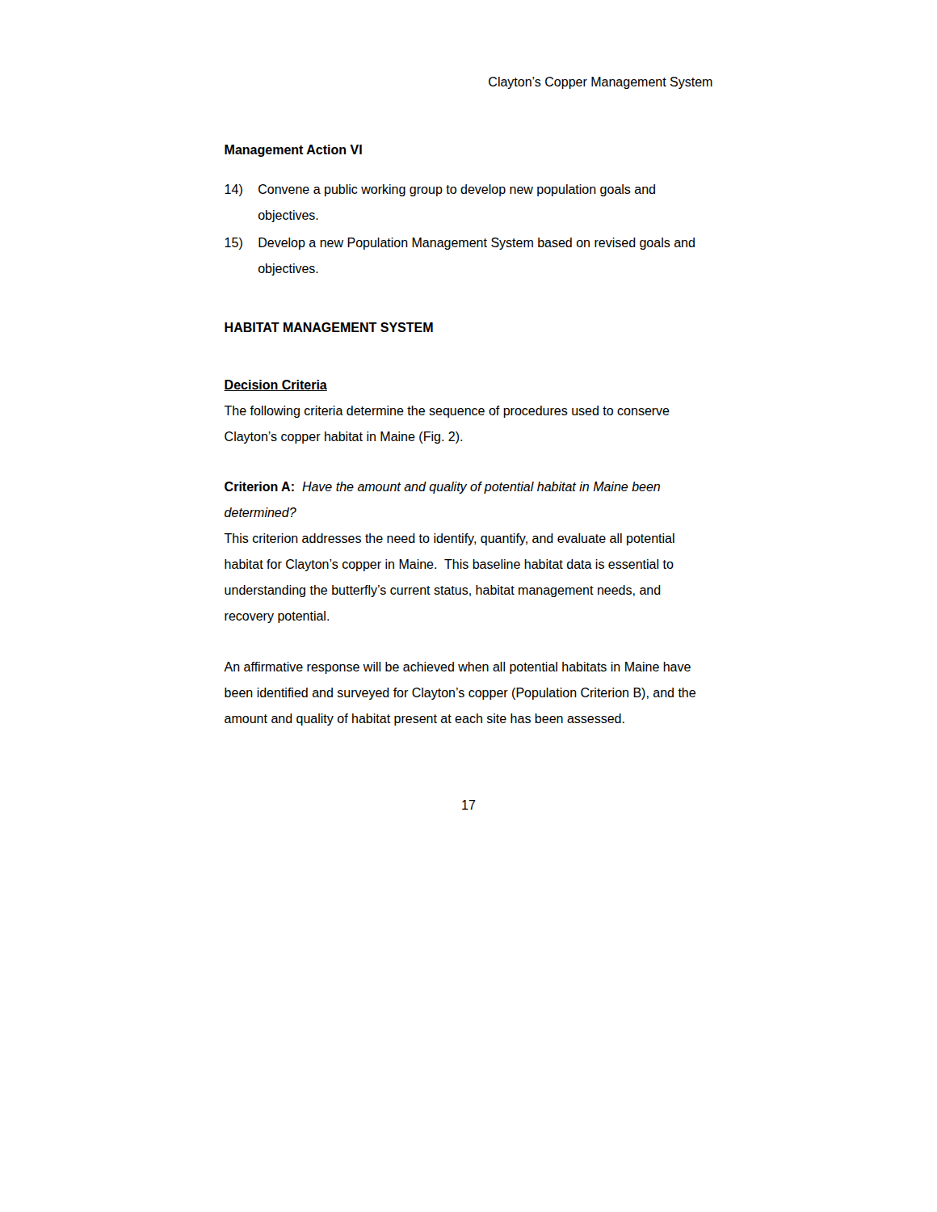Clayton’s Copper Management System
Management Action VI
14) Convene a public working group to develop new population goals and objectives.
15) Develop a new Population Management System based on revised goals and objectives.
HABITAT MANAGEMENT SYSTEM
Decision Criteria
The following criteria determine the sequence of procedures used to conserve Clayton’s copper habitat in Maine (Fig. 2).
Criterion A: Have the amount and quality of potential habitat in Maine been determined?
This criterion addresses the need to identify, quantify, and evaluate all potential habitat for Clayton’s copper in Maine. This baseline habitat data is essential to understanding the butterfly’s current status, habitat management needs, and recovery potential.
An affirmative response will be achieved when all potential habitats in Maine have been identified and surveyed for Clayton’s copper (Population Criterion B), and the amount and quality of habitat present at each site has been assessed.
17